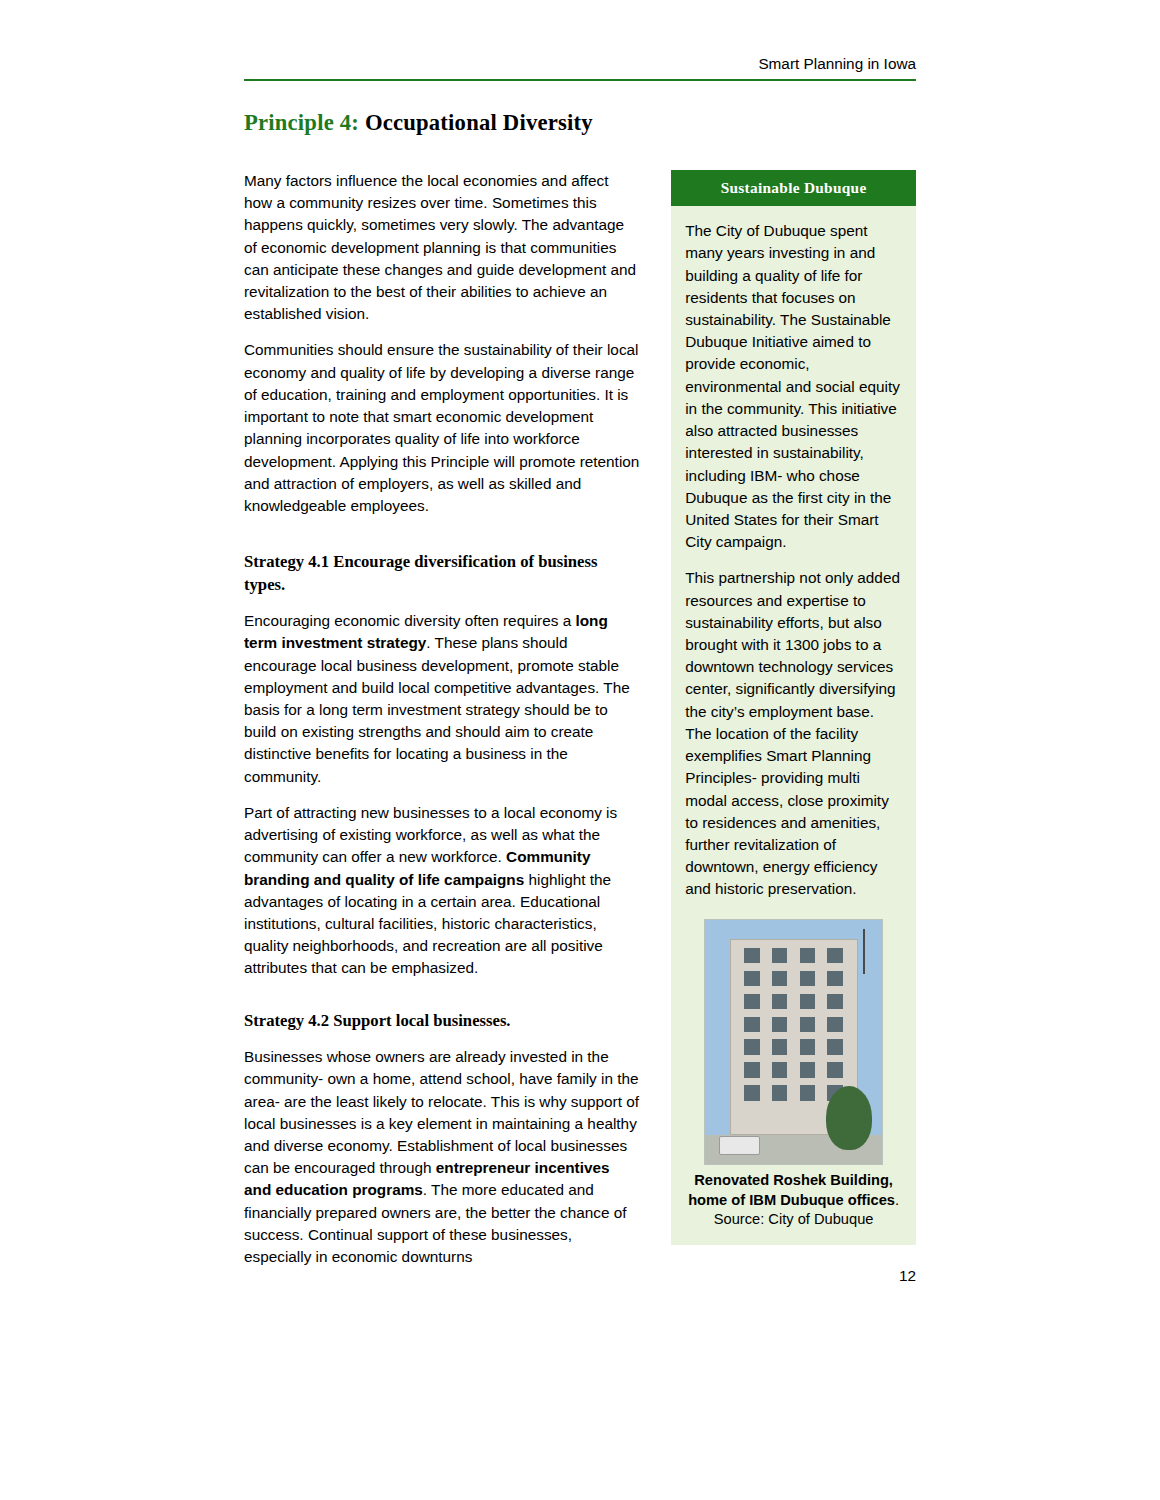Smart Planning in Iowa
Principle 4: Occupational Diversity
Many factors influence the local economies and affect how a community resizes over time. Sometimes this happens quickly, sometimes very slowly. The advantage of economic development planning is that communities can anticipate these changes and guide development and revitalization to the best of their abilities to achieve an established vision.
Communities should ensure the sustainability of their local economy and quality of life by developing a diverse range of education, training and employment opportunities. It is important to note that smart economic development planning incorporates quality of life into workforce development. Applying this Principle will promote retention and attraction of employers, as well as skilled and knowledgeable employees.
Strategy 4.1 Encourage diversification of business types.
Encouraging economic diversity often requires a long term investment strategy. These plans should encourage local business development, promote stable employment and build local competitive advantages. The basis for a long term investment strategy should be to build on existing strengths and should aim to create distinctive benefits for locating a business in the community.
Part of attracting new businesses to a local economy is advertising of existing workforce, as well as what the community can offer a new workforce. Community branding and quality of life campaigns highlight the advantages of locating in a certain area. Educational institutions, cultural facilities, historic characteristics, quality neighborhoods, and recreation are all positive attributes that can be emphasized.
Strategy 4.2 Support local businesses.
Businesses whose owners are already invested in the community- own a home, attend school, have family in the area- are the least likely to relocate. This is why support of local businesses is a key element in maintaining a healthy and diverse economy. Establishment of local businesses can be encouraged through entrepreneur incentives and education programs. The more educated and financially prepared owners are, the better the chance of success. Continual support of these businesses, especially in economic downturns
Sustainable Dubuque
The City of Dubuque spent many years investing in and building a quality of life for residents that focuses on sustainability. The Sustainable Dubuque Initiative aimed to provide economic, environmental and social equity in the community. This initiative also attracted businesses interested in sustainability, including IBM- who chose Dubuque as the first city in the United States for their Smart City campaign.
This partnership not only added resources and expertise to sustainability efforts, but also brought with it 1300 jobs to a downtown technology services center, significantly diversifying the city’s employment base. The location of the facility exemplifies Smart Planning Principles- providing multi modal access, close proximity to residences and amenities, further revitalization of downtown, energy efficiency and historic preservation.
Renovated Roshek Building, home of IBM Dubuque offices.
Source: City of Dubuque
12